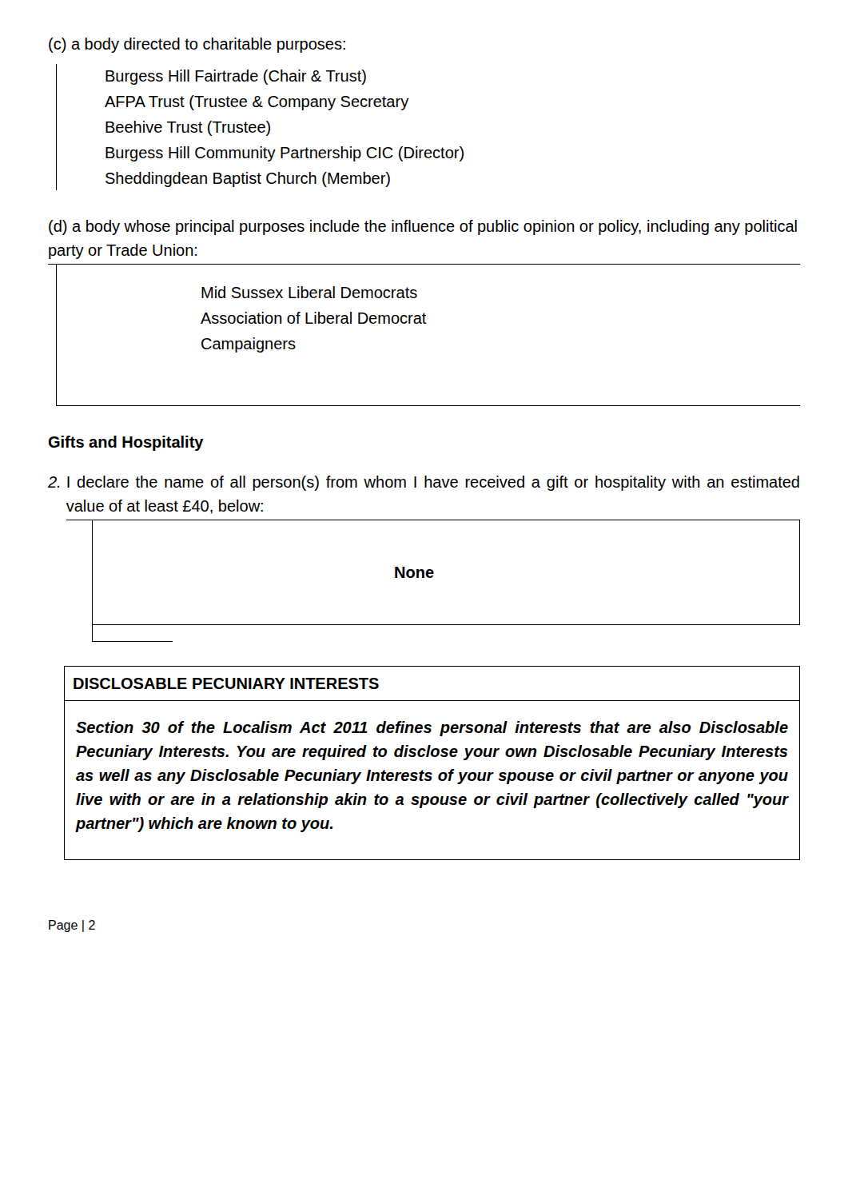(c) a body directed to charitable purposes:
Burgess Hill Fairtrade (Chair & Trust)
AFPA Trust (Trustee & Company Secretary
Beehive Trust (Trustee)
Burgess Hill Community Partnership CIC (Director)
Sheddingdean Baptist Church (Member)
(d) a body whose principal purposes include the influence of public opinion or policy, including any political party or Trade Union:
Mid Sussex Liberal Democrats
Association of Liberal Democrat
Campaigners
Gifts and Hospitality
2. I declare the name of all person(s) from whom I have received a gift or hospitality with an estimated value of at least £40, below:
None
DISCLOSABLE PECUNIARY INTERESTS
Section 30 of the Localism Act 2011 defines personal interests that are also Disclosable Pecuniary Interests. You are required to disclose your own Disclosable Pecuniary Interests as well as any Disclosable Pecuniary Interests of your spouse or civil partner or anyone you live with or are in a relationship akin to a spouse or civil partner (collectively called "your partner") which are known to you.
Page | 2